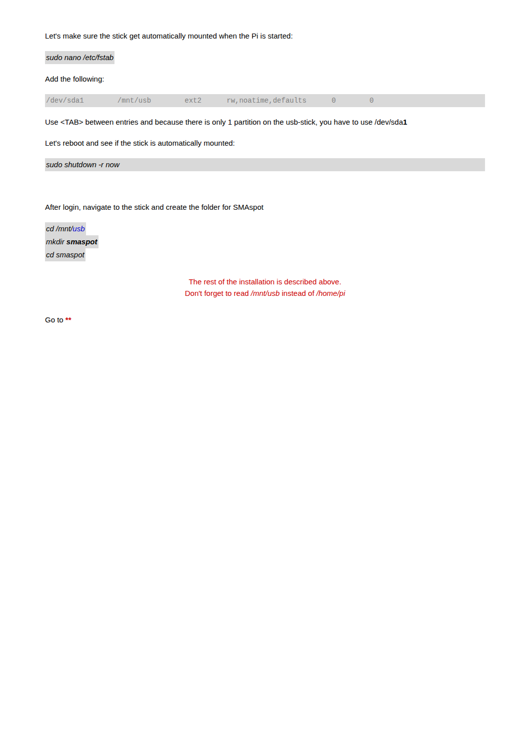Let's make sure the stick get automatically mounted when the Pi is started:
sudo nano /etc/fstab
Add the following:
/dev/sda1        /mnt/usb        ext2      rw,noatime,defaults      0        0
Use <TAB> between entries and because there is only 1 partition on the usb-stick, you have to use /dev/sda1
Let's reboot and see if the stick is automatically mounted:
sudo shutdown -r now
After login, navigate to the stick and create the folder for SMAspot
cd /mnt/usb mkdir smaspot cd smaspot
The rest of the installation is described above.
Don't forget to read /mnt/usb instead of /home/pi
Go to **